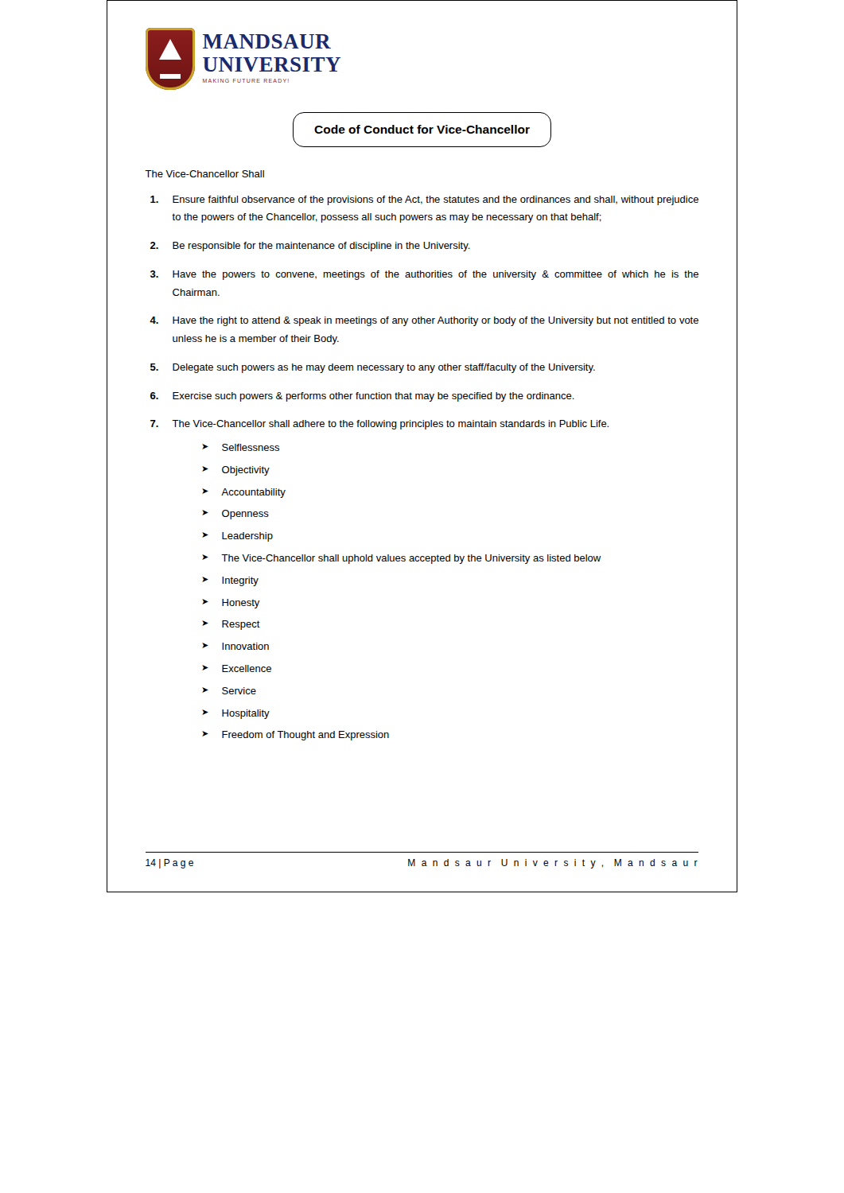MANDSAUR UNIVERSITY MAKING FUTURE READY!
Code of Conduct for Vice-Chancellor
The Vice-Chancellor Shall
Ensure faithful observance of the provisions of the Act, the statutes and the ordinances and shall, without prejudice to the powers of the Chancellor, possess all such powers as may be necessary on that behalf;
Be responsible for the maintenance of discipline in the University.
Have the powers to convene, meetings of the authorities of the university & committee of which he is the Chairman.
Have the right to attend & speak in meetings of any other Authority or body of the University but not entitled to vote unless he is a member of their Body.
Delegate such powers as he may deem necessary to any other staff/faculty of the University.
Exercise such powers & performs other function that may be specified by the ordinance.
The Vice-Chancellor shall adhere to the following principles to maintain standards in Public Life.
Selflessness
Objectivity
Accountability
Openness
Leadership
The Vice-Chancellor shall uphold values accepted by the University as listed below
Integrity
Honesty
Respect
Innovation
Excellence
Service
Hospitality
Freedom of Thought and Expression
14 | P a g e
M a n d s a u r U n i v e r s i t y , M a n d s a u r